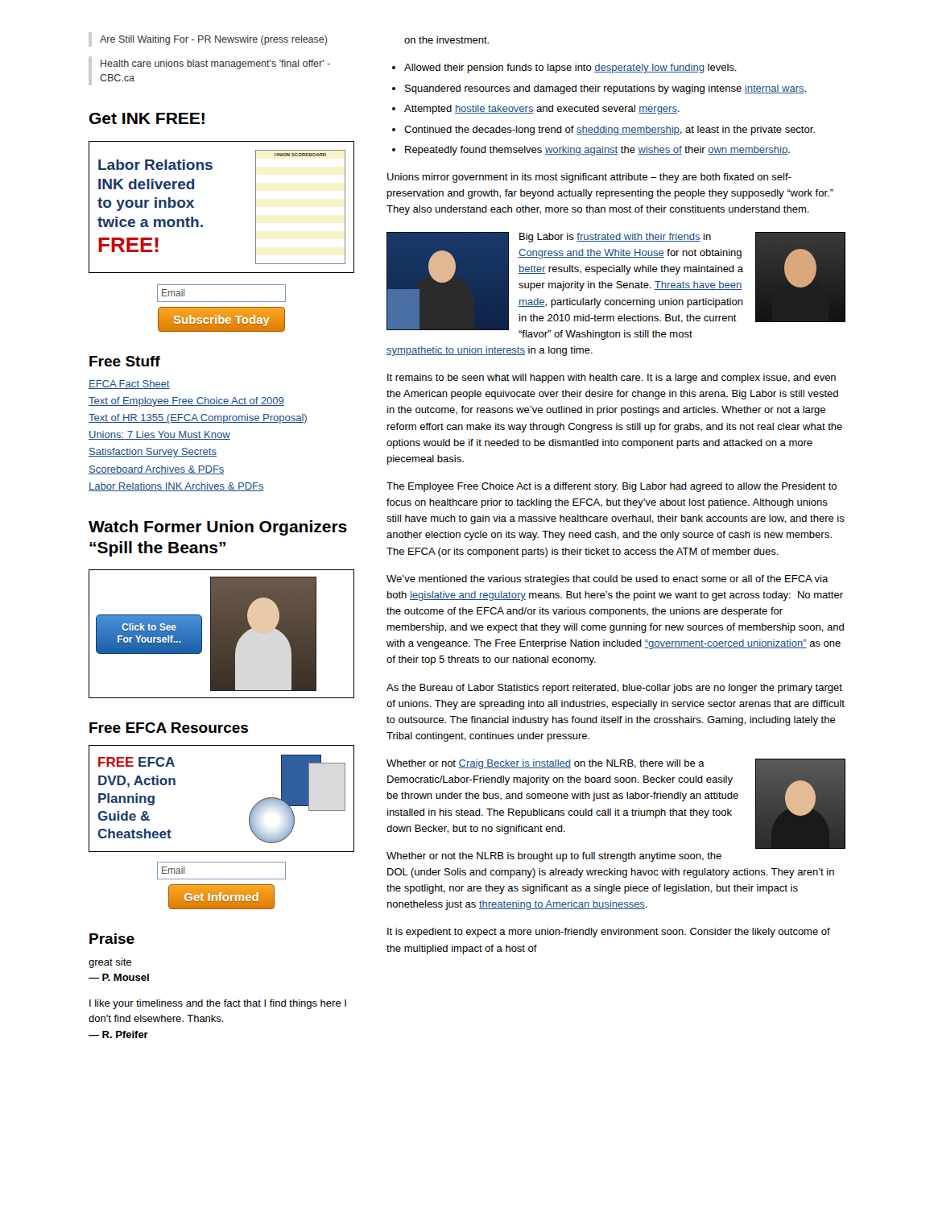Are Still Waiting For - PR Newswire (press release)
Health care unions blast management's 'final offer' - CBC.ca
Get INK FREE!
Labor Relations
INK delivered
to your inbox
twice a month.
FREE!
Subscribe Today
Free Stuff
EFCA Fact Sheet
Text of Employee Free Choice Act of 2009
Text of HR 1355 (EFCA Compromise Proposal)
Unions: 7 Lies You Must Know
Satisfaction Survey Secrets
Scoreboard Archives & PDFs
Labor Relations INK Archives & PDFs
Watch Former Union Organizers “Spill the Beans”
Click to See
For Yourself...
Free EFCA Resources
FREE EFCA
DVD, Action
Planning
Guide &
Cheatsheet
Get Informed
Praise
great site
— P. Mousel
I like your timeliness and the fact that I find things here I don't find elsewhere. Thanks.
— R. Pfeifer
on the investment.
Allowed their pension funds to lapse into desperately low funding levels.
Squandered resources and damaged their reputations by waging intense internal wars.
Attempted hostile takeovers and executed several mergers.
Continued the decades-long trend of shedding membership, at least in the private sector.
Repeatedly found themselves working against the wishes of their own membership.
Unions mirror government in its most significant attribute – they are both fixated on self-preservation and growth, far beyond actually representing the people they supposedly “work for.” They also understand each other, more so than most of their constituents understand them.
Big Labor is frustrated with their friends in Congress and the White House for not obtaining better results, especially while they maintained a super majority in the Senate. Threats have been made, particularly concerning union participation in the 2010 mid-term elections. But, the current “flavor” of Washington is still the most sympathetic to union interests in a long time.
It remains to be seen what will happen with health care. It is a large and complex issue, and even the American people equivocate over their desire for change in this arena. Big Labor is still vested in the outcome, for reasons we’ve outlined in prior postings and articles. Whether or not a large reform effort can make its way through Congress is still up for grabs, and its not real clear what the options would be if it needed to be dismantled into component parts and attacked on a more piecemeal basis.
The Employee Free Choice Act is a different story. Big Labor had agreed to allow the President to focus on healthcare prior to tackling the EFCA, but they’ve about lost patience. Although unions still have much to gain via a massive healthcare overhaul, their bank accounts are low, and there is another election cycle on its way. They need cash, and the only source of cash is new members. The EFCA (or its component parts) is their ticket to access the ATM of member dues.
We’ve mentioned the various strategies that could be used to enact some or all of the EFCA via both legislative and regulatory means. But here’s the point we want to get across today: No matter the outcome of the EFCA and/or its various components, the unions are desperate for membership, and we expect that they will come gunning for new sources of membership soon, and with a vengeance. The Free Enterprise Nation included “government-coerced unionization” as one of their top 5 threats to our national economy.
As the Bureau of Labor Statistics report reiterated, blue-collar jobs are no longer the primary target of unions. They are spreading into all industries, especially in service sector arenas that are difficult to outsource. The financial industry has found itself in the crosshairs. Gaming, including lately the Tribal contingent, continues under pressure.
Whether or not Craig Becker is installed on the NLRB, there will be a Democratic/Labor-Friendly majority on the board soon. Becker could easily be thrown under the bus, and someone with just as labor-friendly an attitude installed in his stead. The Republicans could call it a triumph that they took down Becker, but to no significant end.
Whether or not the NLRB is brought up to full strength anytime soon, the DOL (under Solis and company) is already wrecking havoc with regulatory actions. They aren’t in the spotlight, nor are they as significant as a single piece of legislation, but their impact is nonetheless just as threatening to American businesses.
It is expedient to expect a more union-friendly environment soon. Consider the likely outcome of the multiplied impact of a host of